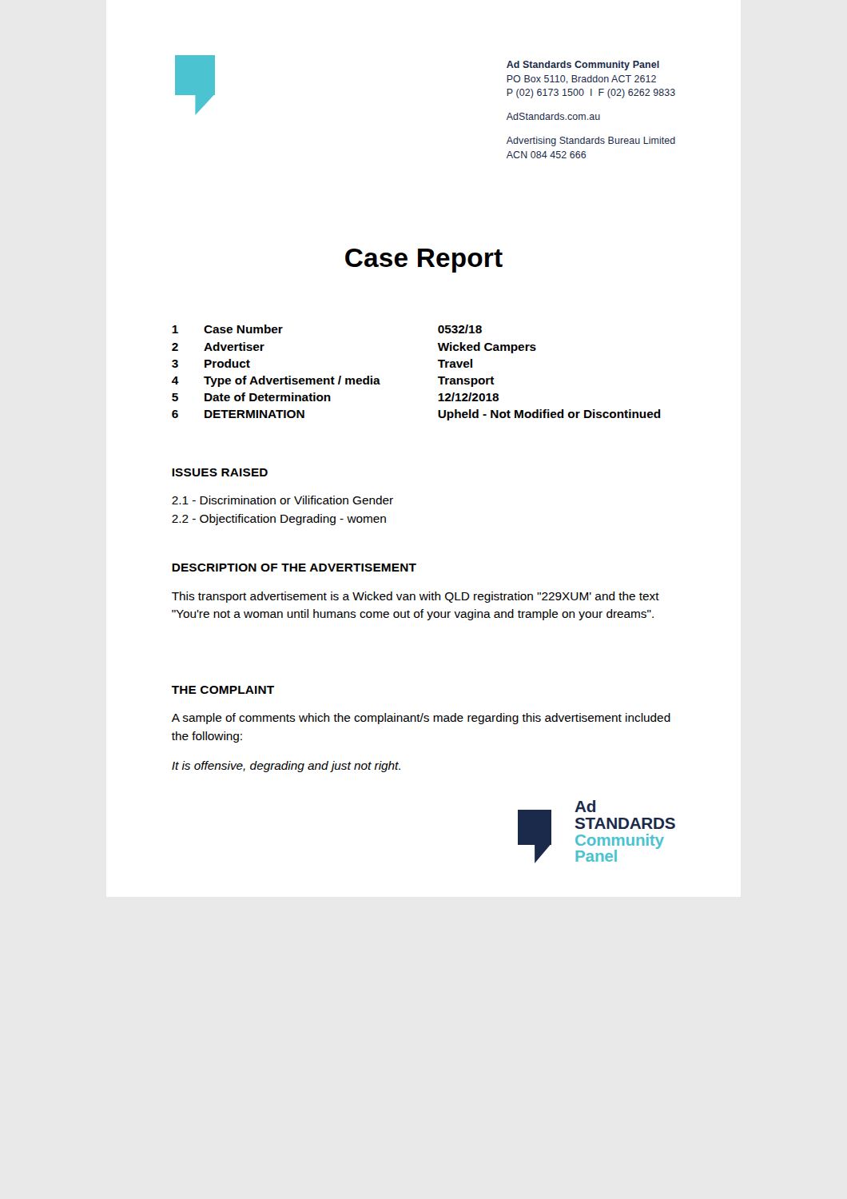Ad Standards Community Panel
PO Box 5110, Braddon ACT 2612
P (02) 6173 1500 I F (02) 6262 9833 AdStandards.com.au Advertising Standards Bureau Limited
ACN 084 452 666
Case Report
| 1 | Case Number | 0532/18 |
| 2 | Advertiser | Wicked Campers |
| 3 | Product | Travel |
| 4 | Type of Advertisement / media | Transport |
| 5 | Date of Determination | 12/12/2018 |
| 6 | DETERMINATION | Upheld - Not Modified or Discontinued |
ISSUES RAISED
2.1 - Discrimination or Vilification Gender
2.2 - Objectification Degrading - women
DESCRIPTION OF THE ADVERTISEMENT
This transport advertisement is a Wicked van with QLD registration "229XUM' and the text "You're not a woman until humans come out of your vagina and trample on your dreams".
THE COMPLAINT
A sample of comments which the complainant/s made regarding this advertisement included the following:
It is offensive, degrading and just not right.
Ad STANDARDS Community Panel